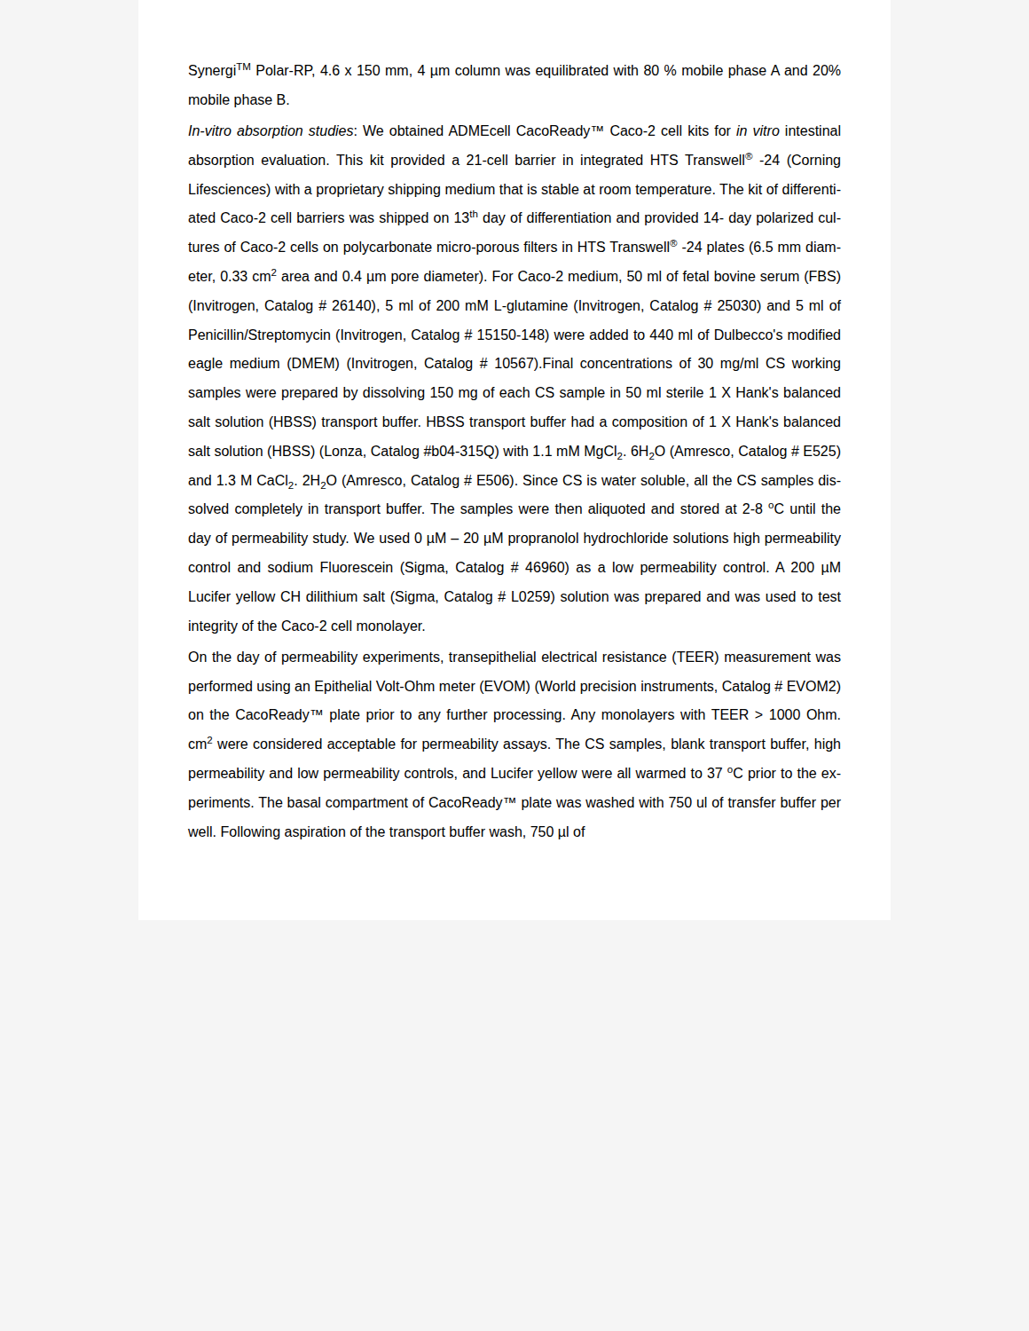SynergiTM Polar-RP, 4.6 x 150 mm, 4 µm column was equilibrated with 80 % mobile phase A and 20% mobile phase B.
In-vitro absorption studies: We obtained ADMEcell CacoReady™ Caco-2 cell kits for in vitro intestinal absorption evaluation. This kit provided a 21-cell barrier in integrated HTS Transwell® -24 (Corning Lifesciences) with a proprietary shipping medium that is stable at room temperature. The kit of differentiated Caco-2 cell barriers was shipped on 13th day of differentiation and provided 14- day polarized cultures of Caco-2 cells on polycarbonate micro-porous filters in HTS Transwell® -24 plates (6.5 mm diameter, 0.33 cm2 area and 0.4 µm pore diameter). For Caco-2 medium, 50 ml of fetal bovine serum (FBS) (Invitrogen, Catalog # 26140), 5 ml of 200 mM L-glutamine (Invitrogen, Catalog # 25030) and 5 ml of Penicillin/Streptomycin (Invitrogen, Catalog # 15150-148) were added to 440 ml of Dulbecco's modified eagle medium (DMEM) (Invitrogen, Catalog # 10567).Final concentrations of 30 mg/ml CS working samples were prepared by dissolving 150 mg of each CS sample in 50 ml sterile 1 X Hank's balanced salt solution (HBSS) transport buffer. HBSS transport buffer had a composition of 1 X Hank's balanced salt solution (HBSS) (Lonza, Catalog #b04-315Q) with 1.1 mM MgCl2. 6H2O (Amresco, Catalog # E525) and 1.3 M CaCl2. 2H2O (Amresco, Catalog # E506). Since CS is water soluble, all the CS samples dissolved completely in transport buffer. The samples were then aliquoted and stored at 2-8 oC until the day of permeability study. We used 0 µM – 20 µM propranolol hydrochloride solutions high permeability control and sodium Fluorescein (Sigma, Catalog # 46960) as a low permeability control. A 200 µM Lucifer yellow CH dilithium salt (Sigma, Catalog # L0259) solution was prepared and was used to test integrity of the Caco-2 cell monolayer.
On the day of permeability experiments, transepithelial electrical resistance (TEER) measurement was performed using an Epithelial Volt-Ohm meter (EVOM) (World precision instruments, Catalog # EVOM2) on the CacoReady™ plate prior to any further processing. Any monolayers with TEER > 1000 Ohm. cm2 were considered acceptable for permeability assays. The CS samples, blank transport buffer, high permeability and low permeability controls, and Lucifer yellow were all warmed to 37 oC prior to the experiments. The basal compartment of CacoReady™ plate was washed with 750 ul of transfer buffer per well. Following aspiration of the transport buffer wash, 750 µl of